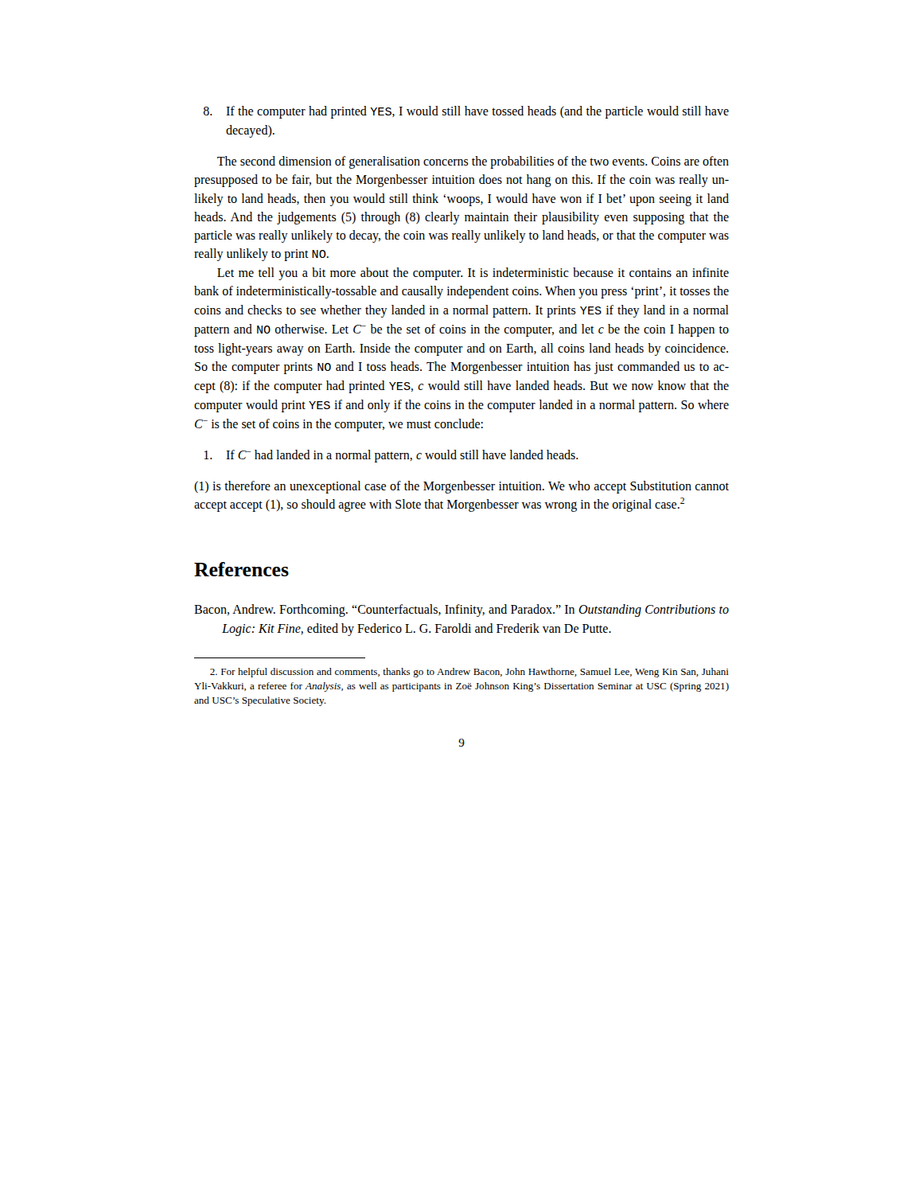If the computer had printed YES, I would still have tossed heads (and the particle would still have decayed).
The second dimension of generalisation concerns the probabilities of the two events. Coins are often presupposed to be fair, but the Morgenbesser intuition does not hang on this. If the coin was really unlikely to land heads, then you would still think ‘woops, I would have won if I bet’ upon seeing it land heads. And the judgements (5) through (8) clearly maintain their plausibility even supposing that the particle was really unlikely to decay, the coin was really unlikely to land heads, or that the computer was really unlikely to print NO.
Let me tell you a bit more about the computer. It is indeterministic because it contains an infinite bank of indeterministically-tossable and causally independent coins. When you press ‘print’, it tosses the coins and checks to see whether they landed in a normal pattern. It prints YES if they land in a normal pattern and NO otherwise. Let C− be the set of coins in the computer, and let c be the coin I happen to toss light-years away on Earth. Inside the computer and on Earth, all coins land heads by coincidence. So the computer prints NO and I toss heads. The Morgenbesser intuition has just commanded us to accept (8): if the computer had printed YES, c would still have landed heads. But we now know that the computer would print YES if and only if the coins in the computer landed in a normal pattern. So where C− is the set of coins in the computer, we must conclude:
If C− had landed in a normal pattern, c would still have landed heads.
(1) is therefore an unexceptional case of the Morgenbesser intuition. We who accept Substitution cannot accept accept (1), so should agree with Slote that Morgenbesser was wrong in the original case.2
References
Bacon, Andrew. Forthcoming. “Counterfactuals, Infinity, and Paradox.” In Outstanding Contributions to Logic: Kit Fine, edited by Federico L. G. Faroldi and Frederik van De Putte.
2. For helpful discussion and comments, thanks go to Andrew Bacon, John Hawthorne, Samuel Lee, Weng Kin San, Juhani Yli-Vakkuri, a referee for Analysis, as well as participants in Zoë Johnson King’s Dissertation Seminar at USC (Spring 2021) and USC’s Speculative Society.
9